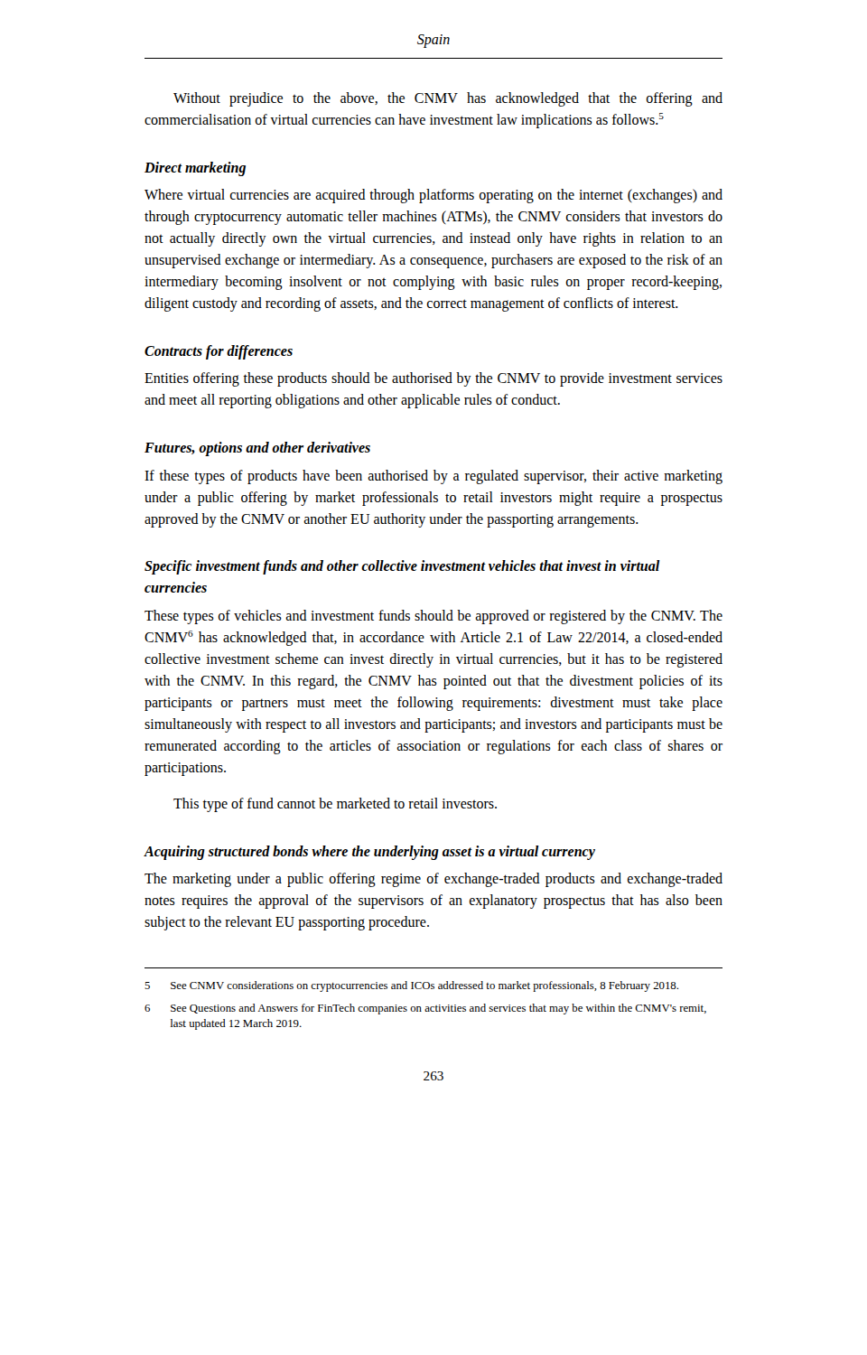Spain
Without prejudice to the above, the CNMV has acknowledged that the offering and commercialisation of virtual currencies can have investment law implications as follows.5
Direct marketing
Where virtual currencies are acquired through platforms operating on the internet (exchanges) and through cryptocurrency automatic teller machines (ATMs), the CNMV considers that investors do not actually directly own the virtual currencies, and instead only have rights in relation to an unsupervised exchange or intermediary. As a consequence, purchasers are exposed to the risk of an intermediary becoming insolvent or not complying with basic rules on proper record-keeping, diligent custody and recording of assets, and the correct management of conflicts of interest.
Contracts for differences
Entities offering these products should be authorised by the CNMV to provide investment services and meet all reporting obligations and other applicable rules of conduct.
Futures, options and other derivatives
If these types of products have been authorised by a regulated supervisor, their active marketing under a public offering by market professionals to retail investors might require a prospectus approved by the CNMV or another EU authority under the passporting arrangements.
Specific investment funds and other collective investment vehicles that invest in virtual currencies
These types of vehicles and investment funds should be approved or registered by the CNMV. The CNMV6 has acknowledged that, in accordance with Article 2.1 of Law 22/2014, a closed-ended collective investment scheme can invest directly in virtual currencies, but it has to be registered with the CNMV. In this regard, the CNMV has pointed out that the divestment policies of its participants or partners must meet the following requirements: divestment must take place simultaneously with respect to all investors and participants; and investors and participants must be remunerated according to the articles of association or regulations for each class of shares or participations.
This type of fund cannot be marketed to retail investors.
Acquiring structured bonds where the underlying asset is a virtual currency
The marketing under a public offering regime of exchange-traded products and exchange-traded notes requires the approval of the supervisors of an explanatory prospectus that has also been subject to the relevant EU passporting procedure.
5 See CNMV considerations on cryptocurrencies and ICOs addressed to market professionals, 8 February 2018.
6 See Questions and Answers for FinTech companies on activities and services that may be within the CNMV's remit, last updated 12 March 2019.
263